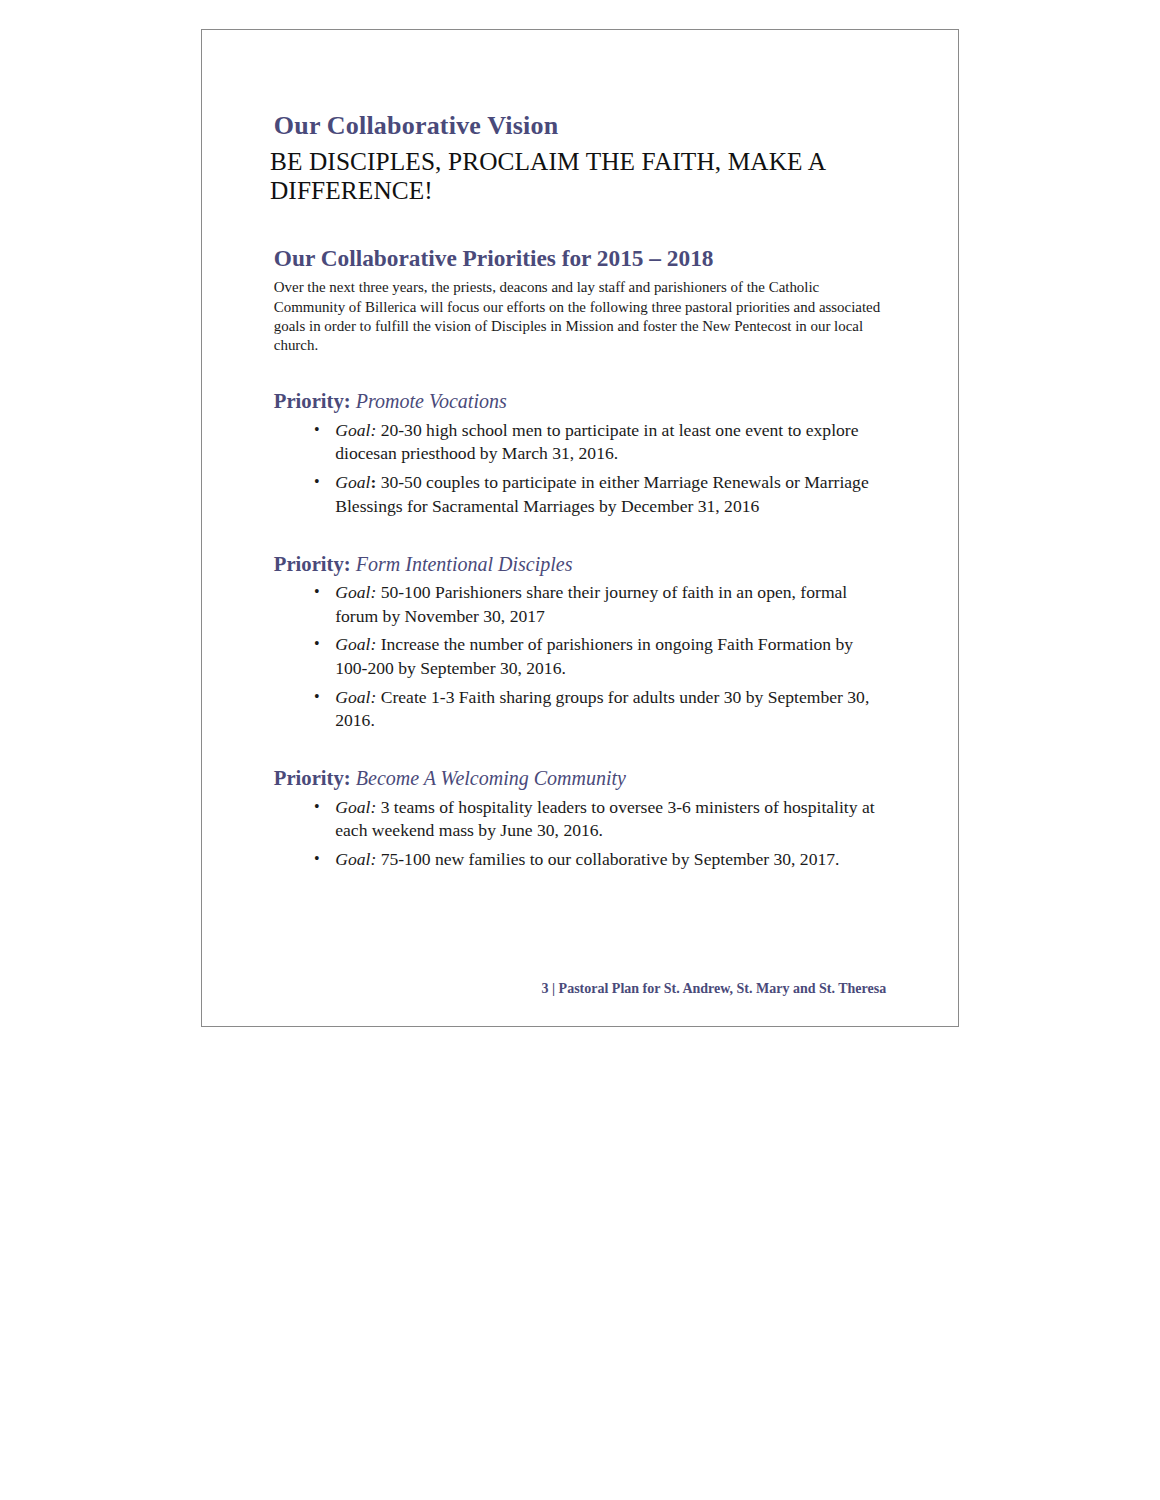Our Collaborative Vision
BE DISCIPLES, PROCLAIM THE FAITH, MAKE A DIFFERENCE!
Our Collaborative Priorities for 2015 – 2018
Over the next three years, the priests, deacons and lay staff and parishioners of the Catholic Community of Billerica will focus our efforts on the following three pastoral priorities and associated goals in order to fulfill the vision of Disciples in Mission and foster the New Pentecost in our local church.
Priority: Promote Vocations
Goal: 20-30 high school men to participate in at least one event to explore diocesan priesthood by March 31, 2016.
Goal: 30-50 couples to participate in either Marriage Renewals or Marriage Blessings for Sacramental Marriages by December 31, 2016
Priority: Form Intentional Disciples
Goal: 50-100 Parishioners share their journey of faith in an open, formal forum by November 30, 2017
Goal: Increase the number of parishioners in ongoing Faith Formation by 100-200 by September 30, 2016.
Goal: Create 1-3 Faith sharing groups for adults under 30 by September 30, 2016.
Priority: Become A Welcoming Community
Goal: 3 teams of hospitality leaders to oversee 3-6 ministers of hospitality at each weekend mass by June 30, 2016.
Goal: 75-100 new families to our collaborative by September 30, 2017.
3 | Pastoral Plan for St. Andrew, St. Mary and St. Theresa